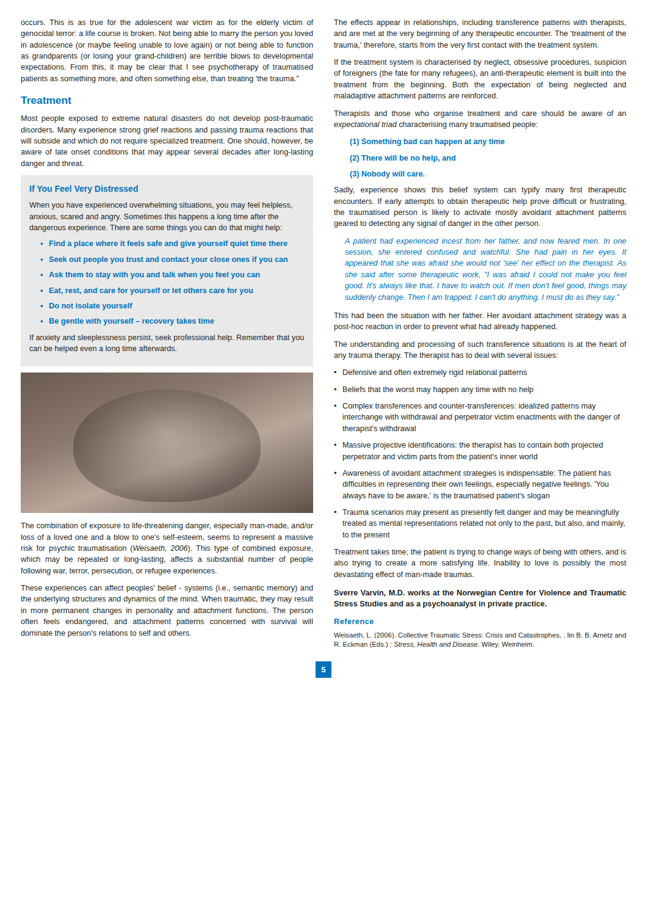occurs. This is as true for the adolescent war victim as for the elderly victim of genocidal terror: a life course is broken. Not being able to marry the person you loved in adolescence (or maybe feeling unable to love again) or not being able to function as grandparents (or losing your grand-children) are terrible blows to developmental expectations. From this, it may be clear that I see psychotherapy of traumatised patients as something more, and often something else, than treating 'the trauma."
Treatment
Most people exposed to extreme natural disasters do not develop post-traumatic disorders. Many experience strong grief reactions and passing trauma reactions that will subside and which do not require specialized treatment. One should, however, be aware of late onset conditions that may appear several decades after long-lasting danger and threat.
If You Feel Very Distressed
When you have experienced overwhelming situations, you may feel helpless, anxious, scared and angry. Sometimes this happens a long time after the dangerous experience. There are some things you can do that might help:
Find a place where it feels safe and give yourself quiet time there
Seek out people you trust and contact your close ones if you can
Ask them to stay with you and talk when you feel you can
Eat, rest, and care for yourself or let others care for you
Do not isolate yourself
Be gentle with yourself – recovery takes time
If anxiety and sleeplessness persist, seek professional help. Remember that you can be helped even a long time afterwards.
The combination of exposure to life-threatening danger, especially man-made, and/or loss of a loved one and a blow to one's self-esteem, seems to represent a massive risk for psychic traumatisation (Weisaeth, 2006). This type of combined exposure, which may be repeated or long-lasting, affects a substantial number of people following war, terror, persecution, or refugee experiences.
These experiences can affect peoples' belief - systems (i.e., semantic memory) and the underlying structures and dynamics of the mind. When traumatic, they may result in more permanent changes in personality and attachment functions. The person often feels endangered, and attachment patterns concerned with survival will dominate the person's relations to self and others.
The effects appear in relationships, including transference patterns with therapists, and are met at the very beginning of any therapeutic encounter. The 'treatment of the trauma,' therefore, starts from the very first contact with the treatment system.
If the treatment system is characterised by neglect, obsessive procedures, suspicion of foreigners (the fate for many refugees), an anti-therapeutic element is built into the treatment from the beginning. Both the expectation of being neglected and maladaptive attachment patterns are reinforced.
Therapists and those who organise treatment and care should be aware of an expectational triad characterising many traumatised people:
(1) Something bad can happen at any time
(2) There will be no help, and
(3) Nobody will care.
Sadly, experience shows this belief system can typify many first therapeutic encounters. If early attempts to obtain therapeutic help prove difficult or frustrating, the traumatised person is likely to activate mostly avoidant attachment patterns geared to detecting any signal of danger in the other person.
A patient had experienced incest from her father, and now feared men. In one session, she entered confused and watchful. She had pain in her eyes. It appeared that she was afraid she would not 'see' her effect on the therapist. As she said after some therapeutic work, "I was afraid I could not make you feel good. It's always like that. I have to watch out. If men don't feel good, things may suddenly change. Then I am trapped. I can't do anything. I must do as they say."
This had been the situation with her father. Her avoidant attachment strategy was a post-hoc reaction in order to prevent what had already happened.
The understanding and processing of such transference situations is at the heart of any trauma therapy. The therapist has to deal with several issues:
Defensive and often extremely rigid relational patterns
Beliefs that the worst may happen any time with no help
Complex transferences and counter-transferences: idealized patterns may interchange with withdrawal and perpetrator victim enactments with the danger of therapist's withdrawal
Massive projective identifications: the therapist has to contain both projected perpetrator and victim parts from the patient's inner world
Awareness of avoidant attachment strategies is indispensable: The patient has difficulties in representing their own feelings, especially negative feelings. 'You always have to be aware,' is the traumatised patient's slogan
Trauma scenarios may present as presently felt danger and may be meaningfully treated as mental representations related not only to the past, but also, and mainly, to the present
Treatment takes time; the patient is trying to change ways of being with others, and is also trying to create a more satisfying life. Inability to love is possibly the most devastating effect of man-made traumas.
Sverre Varvin, M.D. works at the Norwegian Centre for Violence and Traumatic Stress Studies and as a psychoanalyst in private practice.
Reference
Weisaeth, L. (2006). Collective Traumatic Stress: Crisis and Catastrophes, . Iin B. B. Arnetz and R. Eckman (Eds.) : Stress, Health and Disease. Wiley. Weinheim.
5